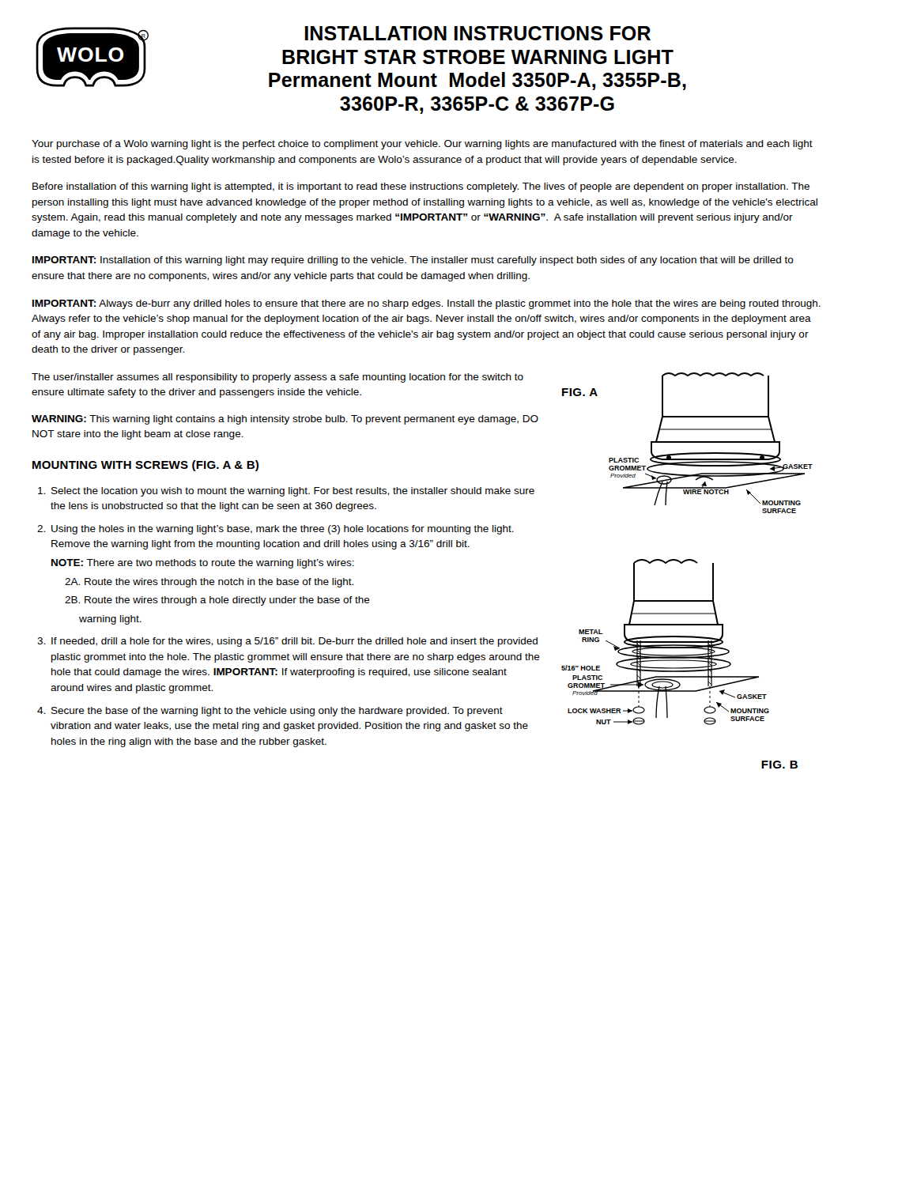WOLO R
INSTALLATION INSTRUCTIONS FOR
BRIGHT STAR STROBE WARNING LIGHT
Permanent Mount Model 3350P-A, 3355P-B,
3360P-R, 3365P-C & 3367P-G
Your purchase of a Wolo warning light is the perfect choice to compliment your vehicle. Our warning lights are manufactured with the finest of materials and each light is tested before it is packaged.Quality workmanship and components are Wolo’s assurance of a product that will provide years of dependable service.
Before installation of this warning light is attempted, it is important to read these instructions completely. The lives of people are dependent on proper installation. The person installing this light must have advanced knowledge of the proper method of installing warning lights to a vehicle, as well as, knowledge of the vehicle's electrical system. Again, read this manual completely and note any messages marked “IMPORTANT” or “WARNING”. A safe installation will prevent serious injury and/or damage to the vehicle.
IMPORTANT: Installation of this warning light may require drilling to the vehicle. The installer must carefully inspect both sides of any location that will be drilled to ensure that there are no components, wires and/or any vehicle parts that could be damaged when drilling.
IMPORTANT: Always de-burr any drilled holes to ensure that there are no sharp edges. Install the plastic grommet into the hole that the wires are being routed through. Always refer to the vehicle’s shop manual for the deployment location of the air bags. Never install the on/off switch, wires and/or components in the deployment area of any air bag. Improper installation could reduce the effectiveness of the vehicle's air bag system and/or project an object that could cause serious personal injury or death to the driver or passenger.
FIG. A
PLASTIC GROMMET Provided GASKET WIRE NOTCH MOUNTING SURFACE
METAL RING 5/16″ HOLE PLASTIC GROMMET Provided GASKET MOUNTING SURFACE LOCK WASHER NUT
FIG. B
The user/installer assumes all responsibility to properly assess a safe mounting location for the switch to ensure ultimate safety to the driver and passengers inside the vehicle.
WARNING: This warning light contains a high intensity strobe bulb. To prevent permanent eye damage, DO NOT stare into the light beam at close range.
MOUNTING WITH SCREWS (FIG. A & B)
Select the location you wish to mount the warning light. For best results, the installer should make sure the lens is unobstructed so that the light can be seen at 360 degrees.
Using the holes in the warning light’s base, mark the three (3) hole locations for mounting the light. Remove the warning light from the mounting location and drill holes using a 3/16” drill bit.
NOTE: There are two methods to route the warning light’s wires:
2A. Route the wires through the notch in the base of the light.
2B. Route the wires through a hole directly under the base of the
warning light.
If needed, drill a hole for the wires, using a 5/16” drill bit. De-burr the drilled hole and insert the provided plastic grommet into the hole. The plastic grommet will ensure that there are no sharp edges around the hole that could damage the wires. IMPORTANT: If waterproofing is required, use silicone sealant around wires and plastic grommet.
Secure the base of the warning light to the vehicle using only the hardware provided. To prevent vibration and water leaks, use the metal ring and gasket provided. Position the ring and gasket so the holes in the ring align with the base and the rubber gasket.